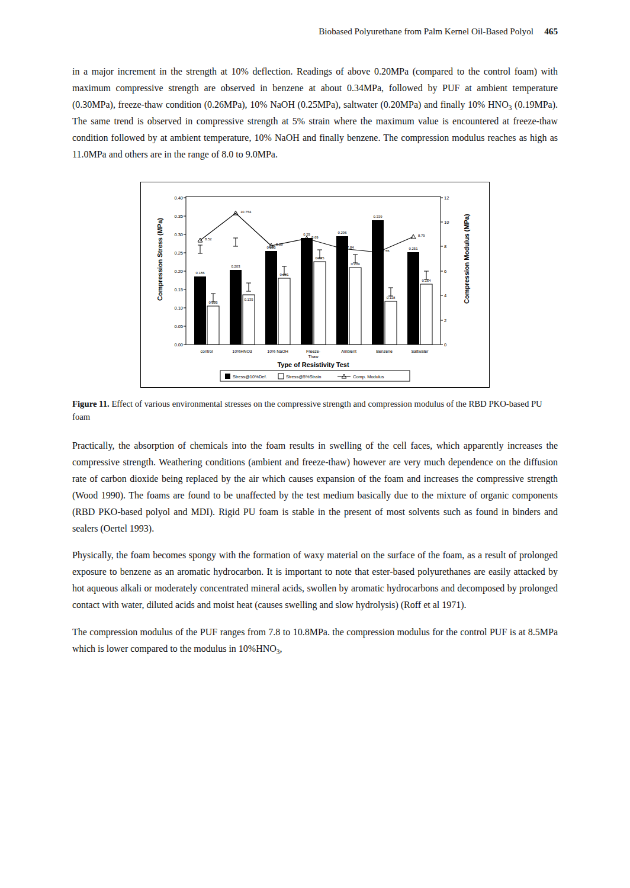Biobased Polyurethane from Palm Kernel Oil-Based Polyol 465
in a major increment in the strength at 10% deflection. Readings of above 0.20MPa (compared to the control foam) with maximum compressive strength are observed in benzene at about 0.34MPa, followed by PUF at ambient temperature (0.30MPa), freeze-thaw condition (0.26MPa), 10% NaOH (0.25MPa), saltwater (0.20MPa) and finally 10% HNO3 (0.19MPa). The same trend is observed in compressive strength at 5% strain where the maximum value is encountered at freeze-thaw condition followed by at ambient temperature, 10% NaOH and finally benzene. The compression modulus reaches as high as 11.0MPa and others are in the range of 8.0 to 9.0MPa.
0.00 0.05 0.10 0.15 0.20 0.25 0.30 0.35 0.40 0 2 4 6 8 10 12 Compression Stress (MPa) Compression Modulus (MPa) 0.186 0.105 0.203 0.135 0.255 0.181 0.29 0.225 0.296 0.209 0.339 0.118 0.251 0.164 8.52 10.754 8.09 8.69 7.84 7.55 8.79 control 10%HNO3 10% NaOH Freeze- Thaw Ambient Benzene Saltwater Type of Resistivity Test Stress@10%Def. Stress@5%Strain Comp. Modulus
Figure 11. Effect of various environmental stresses on the compressive strength and compression modulus of the RBD PKO-based PU foam
Practically, the absorption of chemicals into the foam results in swelling of the cell faces, which apparently increases the compressive strength. Weathering conditions (ambient and freeze-thaw) however are very much dependence on the diffusion rate of carbon dioxide being replaced by the air which causes expansion of the foam and increases the compressive strength (Wood 1990). The foams are found to be unaffected by the test medium basically due to the mixture of organic components (RBD PKO-based polyol and MDI). Rigid PU foam is stable in the present of most solvents such as found in binders and sealers (Oertel 1993).
Physically, the foam becomes spongy with the formation of waxy material on the surface of the foam, as a result of prolonged exposure to benzene as an aromatic hydrocarbon. It is important to note that ester-based polyurethanes are easily attacked by hot aqueous alkali or moderately concentrated mineral acids, swollen by aromatic hydrocarbons and decomposed by prolonged contact with water, diluted acids and moist heat (causes swelling and slow hydrolysis) (Roff et al 1971).
The compression modulus of the PUF ranges from 7.8 to 10.8MPa. the compression modulus for the control PUF is at 8.5MPa which is lower compared to the modulus in 10%HNO3,